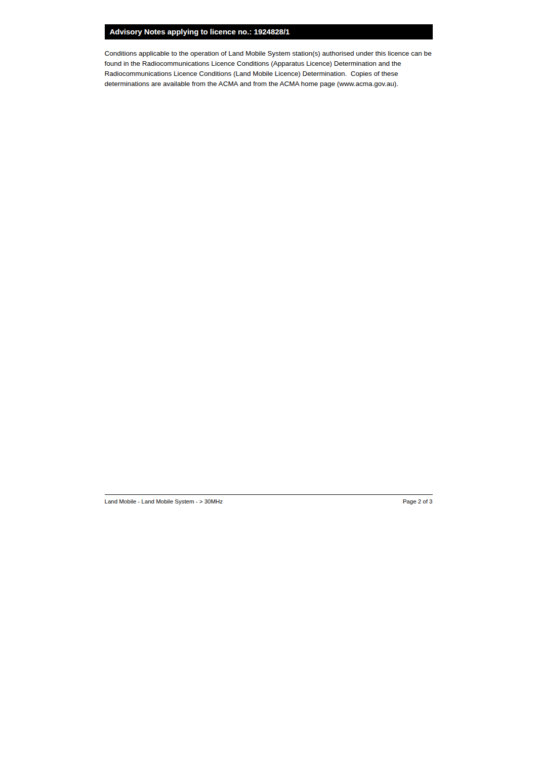Advisory Notes applying to licence no.: 1924828/1
Conditions applicable to the operation of Land Mobile System station(s) authorised under this licence can be found in the Radiocommunications Licence Conditions (Apparatus Licence) Determination and the Radiocommunications Licence Conditions (Land Mobile Licence) Determination. Copies of these determinations are available from the ACMA and from the ACMA home page (www.acma.gov.au).
Land Mobile - Land Mobile System - > 30MHz Page 2 of 3